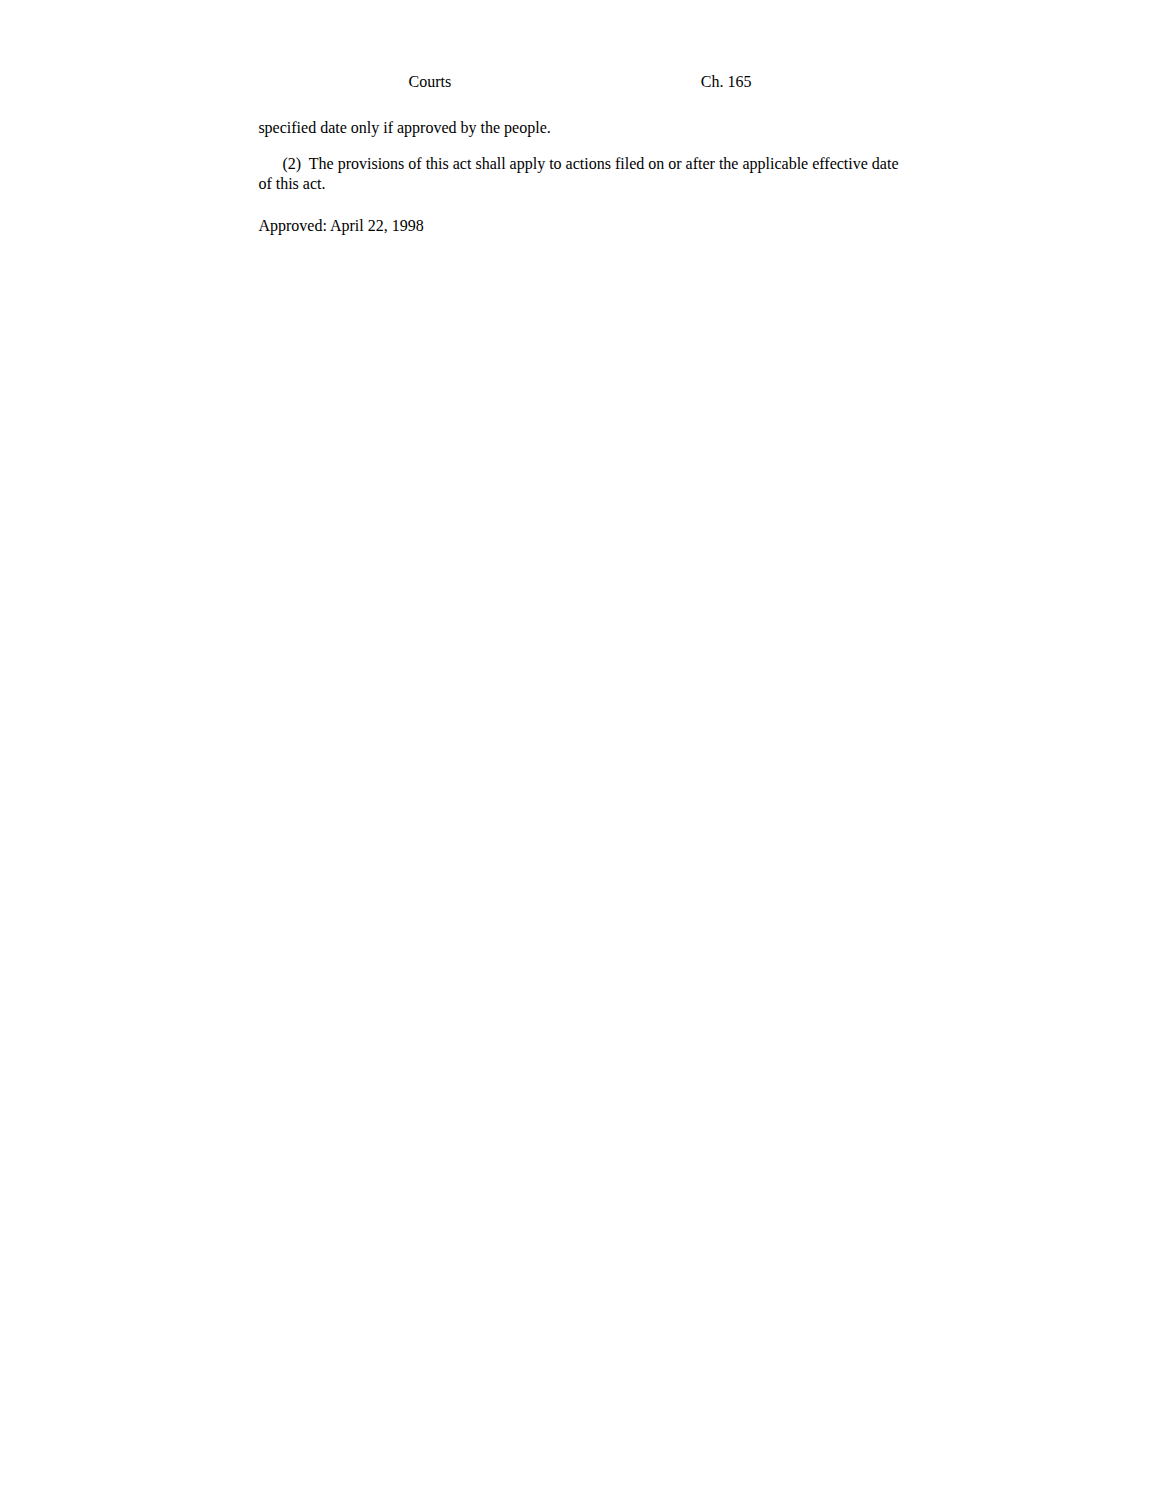Courts Ch. 165
specified date only if approved by the people.
(2) The provisions of this act shall apply to actions filed on or after the applicable effective date of this act.
Approved: April 22, 1998